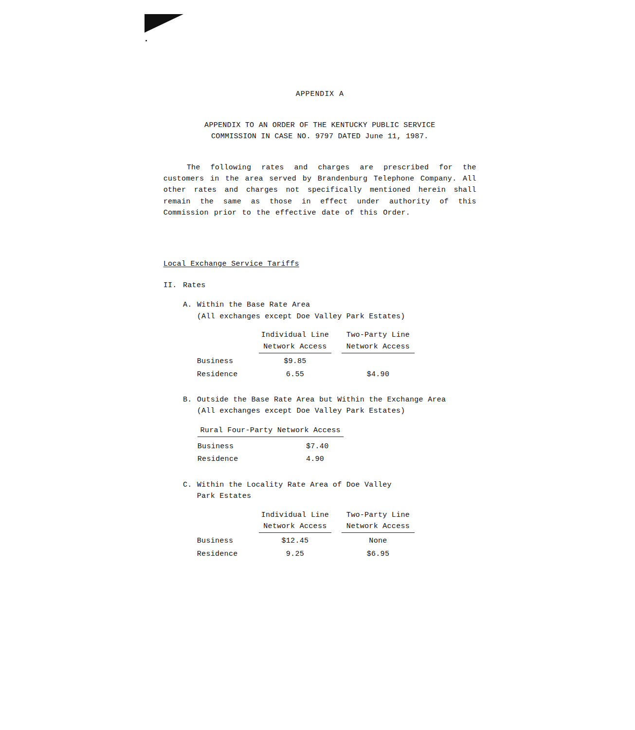APPENDIX A
APPENDIX TO AN ORDER OF THE KENTUCKY PUBLIC SERVICE
COMMISSION IN CASE NO. 9797 DATED June 11, 1987.
The following rates and charges are prescribed for the customers in the area served by Brandenburg Telephone Company. All other rates and charges not specifically mentioned herein shall remain the same as those in effect under authority of this Commission prior to the effective date of this Order.
Local Exchange Service Tariffs
II. Rates
A. Within the Base Rate Area (All exchanges except Doe Valley Park Estates)
| | Individual Line Network Access | Two-Party Line Network Access |
| --- | --- | --- |
| Business | $9.85 | |
| Residence | 6.55 | $4.90 |
B. Outside the Base Rate Area but Within the Exchange Area (All exchanges except Doe Valley Park Estates)
| Rural Four-Party Network Access |
| --- |
| Business | $7.40 |
| Residence | 4.90 |
C. Within the Locality Rate Area of Doe Valley Park Estates
| | Individual Line Network Access | Two-Party Line Network Access |
| --- | --- | --- |
| Business | $12.45 | None |
| Residence | 9.25 | $6.95 |